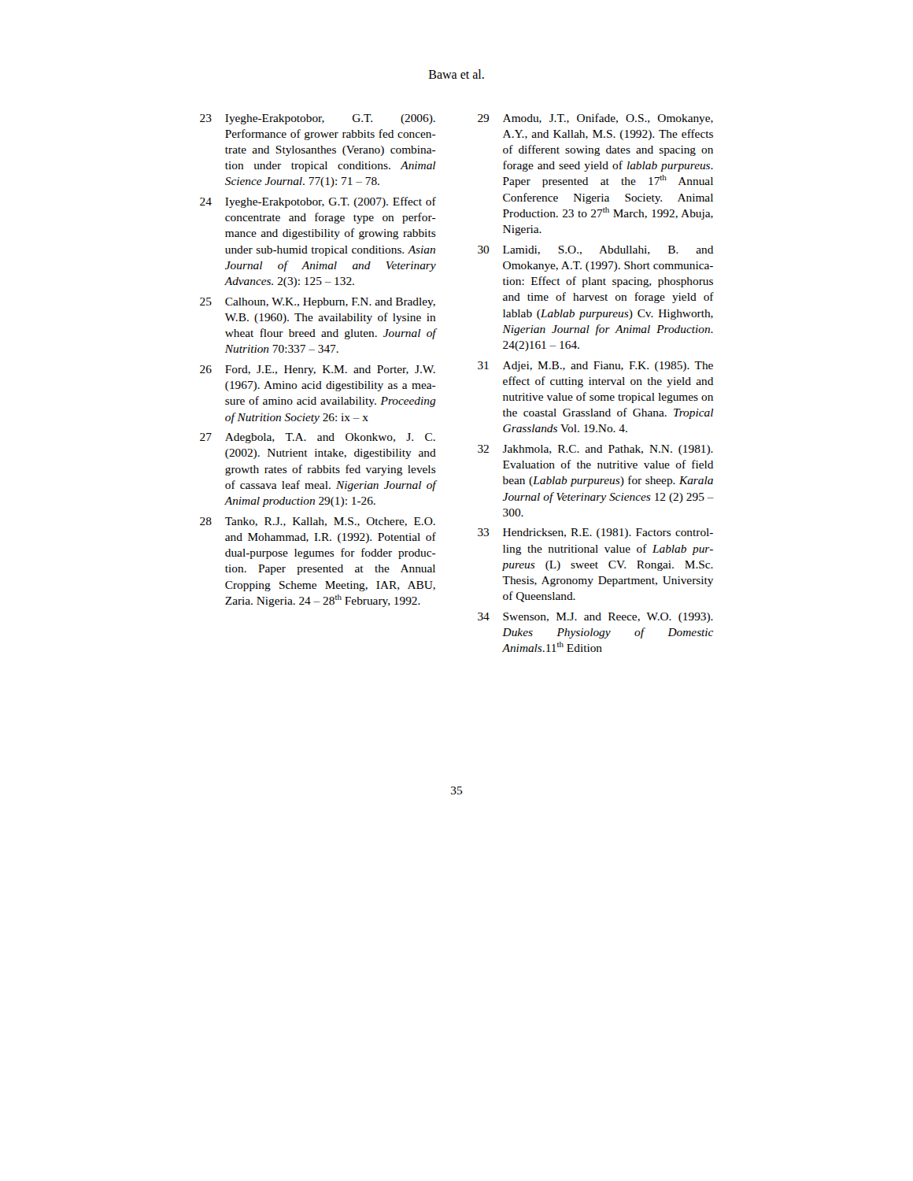Bawa et al.
23 Iyeghe-Erakpotobor, G.T. (2006). Performance of grower rabbits fed concentrate and Stylosanthes (Verano) combination under tropical conditions. Animal Science Journal. 77(1): 71 – 78.
24 Iyeghe-Erakpotobor, G.T. (2007). Effect of concentrate and forage type on performance and digestibility of growing rabbits under sub-humid tropical conditions. Asian Journal of Animal and Veterinary Advances. 2(3): 125 – 132.
25 Calhoun, W.K., Hepburn, F.N. and Bradley, W.B. (1960). The availability of lysine in wheat flour breed and gluten. Journal of Nutrition 70:337 – 347.
26 Ford, J.E., Henry, K.M. and Porter, J.W. (1967). Amino acid digestibility as a measure of amino acid availability. Proceeding of Nutrition Society 26: ix – x
27 Adegbola, T.A. and Okonkwo, J. C. (2002). Nutrient intake, digestibility and growth rates of rabbits fed varying levels of cassava leaf meal. Nigerian Journal of Animal production 29(1): 1-26.
28 Tanko, R.J., Kallah, M.S., Otchere, E.O. and Mohammad, I.R. (1992). Potential of dual-purpose legumes for fodder production. Paper presented at the Annual Cropping Scheme Meeting, IAR, ABU, Zaria. Nigeria. 24 – 28th February, 1992.
29 Amodu, J.T., Onifade, O.S., Omokanye, A.Y., and Kallah, M.S. (1992). The effects of different sowing dates and spacing on forage and seed yield of lablab purpureus. Paper presented at the 17th Annual Conference Nigeria Society. Animal Production. 23 to 27th March, 1992, Abuja, Nigeria.
30 Lamidi, S.O., Abdullahi, B. and Omokanye, A.T. (1997). Short communication: Effect of plant spacing, phosphorus and time of harvest on forage yield of lablab (Lablab purpureus) Cv. Highworth, Nigerian Journal for Animal Production. 24(2)161 – 164.
31 Adjei, M.B., and Fianu, F.K. (1985). The effect of cutting interval on the yield and nutritive value of some tropical legumes on the coastal Grassland of Ghana. Tropical Grasslands Vol. 19.No. 4.
32 Jakhmola, R.C. and Pathak, N.N. (1981). Evaluation of the nutritive value of field bean (Lablab purpureus) for sheep. Karala Journal of Veterinary Sciences 12 (2) 295 – 300.
33 Hendricksen, R.E. (1981). Factors controlling the nutritional value of Lablab purpureus (L) sweet CV. Rongai. M.Sc. Thesis, Agronomy Department, University of Queensland.
34 Swenson, M.J. and Reece, W.O. (1993). Dukes Physiology of Domestic Animals.11th Edition
35